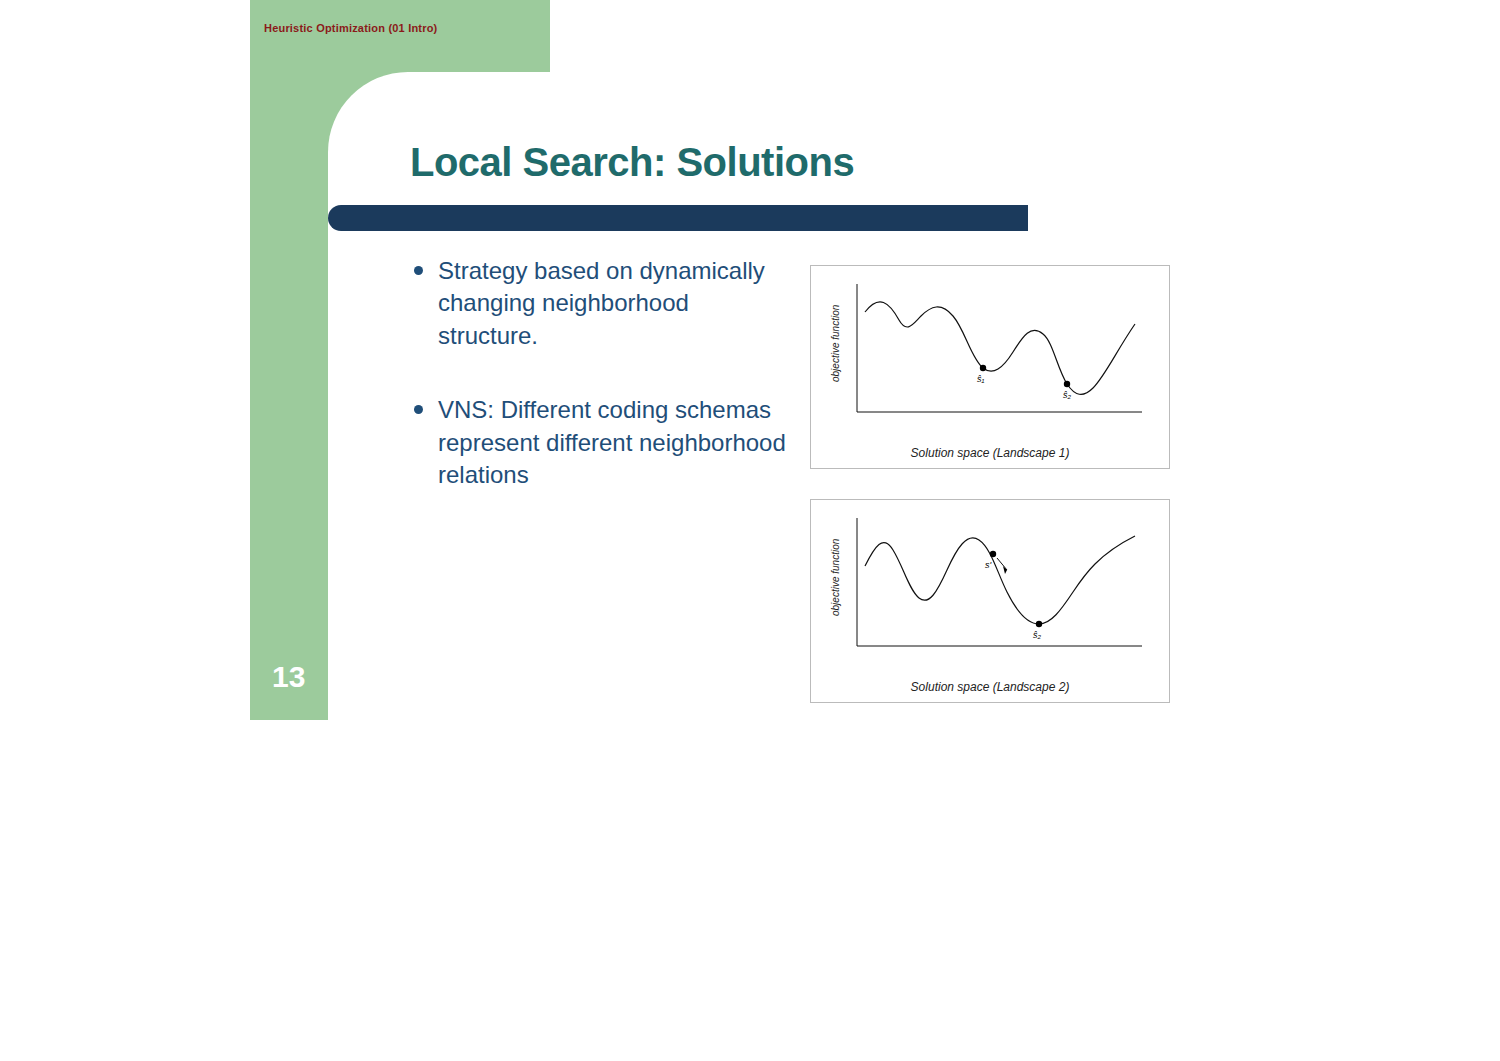Heuristic Optimization (01 Intro)
Local Search: Solutions
Strategy based on dynamically changing neighborhood structure.
VNS: Different coding schemas represent different neighborhood relations
objective function ŝ₁ ŝ₂
Solution space (Landscape 1)
objective function s' ŝ₂
Solution space (Landscape 2)
13